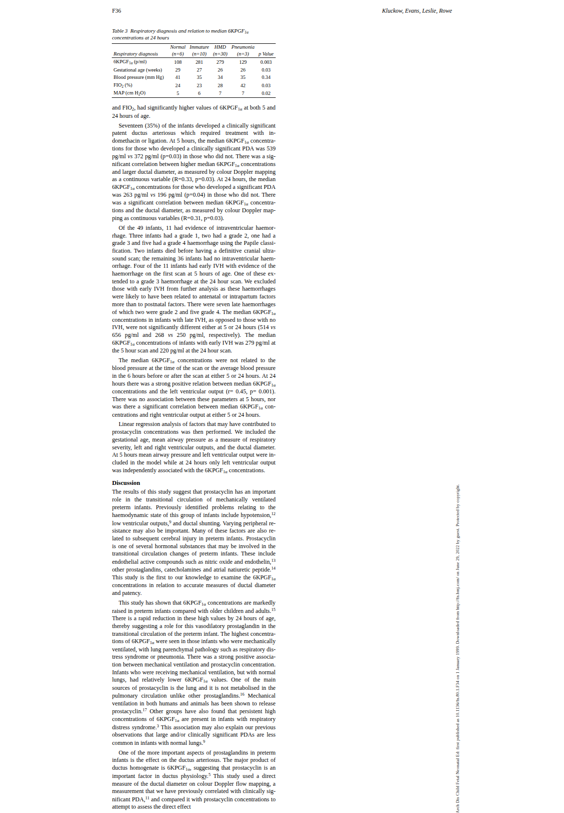F36 Kluckow, Evans, Leslie, Rowe
Arch Dis Child Fetal Neonatal Ed: first published as 10.1136/fn.80.1.F34 on 1 January 1999. Downloaded from http://fn.bmj.com/ on June 29, 2022 by guest. Protected by copyright.
Table 3 Respiratory diagnosis and relation to median 6KPGF1α concentrations at 24 hours
| | Normal | Immature | HMD | Pneumonia | |
| --- | --- | --- | --- | --- | --- |
| Respiratory diagnosis | (n=6) | (n=10) | (n=30) | (n=3) | p Value |
| 6KPGF 1α (p/ml) | 108 | 281 | 279 | 129 | 0.003 |
| Gestational age (weeks) | 29 | 27 | 26 | 26 | 0.03 |
| Blood pressure (mm Hg) | 41 | 35 | 34 | 35 | 0.34 |
| FIO 2 (%) | 24 | 23 | 28 | 42 | 0.03 |
| MAP (cm H 2 O) | 5 | 6 | 7 | 7 | 0.02 |
and FIO2, had significantly higher values of 6KPGF1α at both 5 and 24 hours of age.
Seventeen (35%) of the infants developed a clinically significant patent ductus arteriosus which required treatment with indomethacin or ligation. At 5 hours, the median 6KPGF1α concentrations for those who developed a clinically significant PDA was 539 pg/ml vs 372 pg/ml (p=0.03) in those who did not. There was a significant correlation between higher median 6KPGF1α concentrations and larger ductal diameter, as measured by colour Doppler mapping as a continuous variable (R=0.33, p=0.03). At 24 hours, the median 6KPGF1α concentrations for those who developed a significant PDA was 263 pg/ml vs 196 pg/ml (p=0.04) in those who did not. There was a significant correlation between median 6KPGF1α concentrations and the ductal diameter, as measured by colour Doppler mapping as continuous variables (R=0.31, p=0.03).
Of the 49 infants, 11 had evidence of intraventricular haemorrhage. Three infants had a grade 1, two had a grade 2, one had a grade 3 and five had a grade 4 haemorrhage using the Papile classification. Two infants died before having a definitive cranial ultrasound scan; the remaining 36 infants had no intraventricular haemorrhage. Four of the 11 infants had early IVH with evidence of the haemorrhage on the first scan at 5 hours of age. One of these extended to a grade 3 haemorrhage at the 24 hour scan. We excluded those with early IVH from further analysis as these haemorrhages were likely to have been related to antenatal or intrapartum factors more than to postnatal factors. There were seven late haemorrhages of which two were grade 2 and five grade 4. The median 6KPGF1α concentrations in infants with late IVH, as opposed to those with no IVH, were not significantly different either at 5 or 24 hours (514 vs 656 pg/ml and 268 vs 250 pg/ml, respectively). The median 6KPGF1α concentrations of infants with early IVH was 279 pg/ml at the 5 hour scan and 220 pg/ml at the 24 hour scan.
The median 6KPGF1α concentrations were not related to the blood pressure at the time of the scan or the average blood pressure in the 6 hours before or after the scan at either 5 or 24 hours. At 24 hours there was a strong positive relation between median 6KPGF1α concentrations and the left ventricular output (r= 0.45, p= 0.001). There was no association between these parameters at 5 hours, nor was there a significant correlation between median 6KPGF1α concentrations and right ventricular output at either 5 or 24 hours.
Linear regression analysis of factors that may have contributed to prostacyclin concentrations was then performed. We included the gestational age, mean airway pressure as a measure of respiratory severity, left and right ventricular outputs, and the ductal diameter. At 5 hours mean airway pressure and left ventricular output were included in the model while at 24 hours only left ventricular output was independently associated with the 6KPGF1α concentrations.
Discussion
The results of this study suggest that prostacyclin has an important role in the transitional circulation of mechanically ventilated preterm infants. Previously identified problems relating to the haemodynamic state of this group of infants include hypotension,12 low ventricular outputs,9 and ductal shunting. Varying peripheral resistance may also be important. Many of these factors are also related to subsequent cerebral injury in preterm infants. Prostacyclin is one of several hormonal substances that may be involved in the transitional circulation changes of preterm infants. These include endothelial active compounds such as nitric oxide and endothelin,13 other prostaglandins, catecholamines and atrial natiuretic peptide.14 This study is the first to our knowledge to examine the 6KPGF1α concentrations in relation to accurate measures of ductal diameter and patency.
This study has shown that 6KPGF1α concentrations are markedly raised in preterm infants compared with older children and adults.15 There is a rapid reduction in these high values by 24 hours of age, thereby suggesting a role for this vasodilatory prostaglandin in the transitional circulation of the preterm infant. The highest concentrations of 6KPGF1α were seen in those infants who were mechanically ventilated, with lung parenchymal pathology such as respiratory distress syndrome or pneumonia. There was a strong positive association between mechanical ventilation and prostacyclin concentration. Infants who were receiving mechanical ventilation, but with normal lungs, had relatively lower 6KPGF1α values. One of the main sources of prostacyclin is the lung and it is not metabolised in the pulmonary circulation unlike other prostaglandins.16 Mechanical ventilation in both humans and animals has been shown to release prostacyclin.17 Other groups have also found that persistent high concentrations of 6KPGF1α are present in infants with respiratory distress syndrome.3 This association may also explain our previous observations that large and/or clinically significant PDAs are less common in infants with normal lungs.9
One of the more important aspects of prostaglandins in preterm infants is the effect on the ductus arteriosus. The major product of ductus homogenate is 6KPGF1α, suggesting that prostacyclin is an important factor in ductus physiology.5 This study used a direct measure of the ductal diameter on colour Doppler flow mapping, a measurement that we have previously correlated with clinically significant PDA,11 and compared it with prostacyclin concentrations to attempt to assess the direct effect